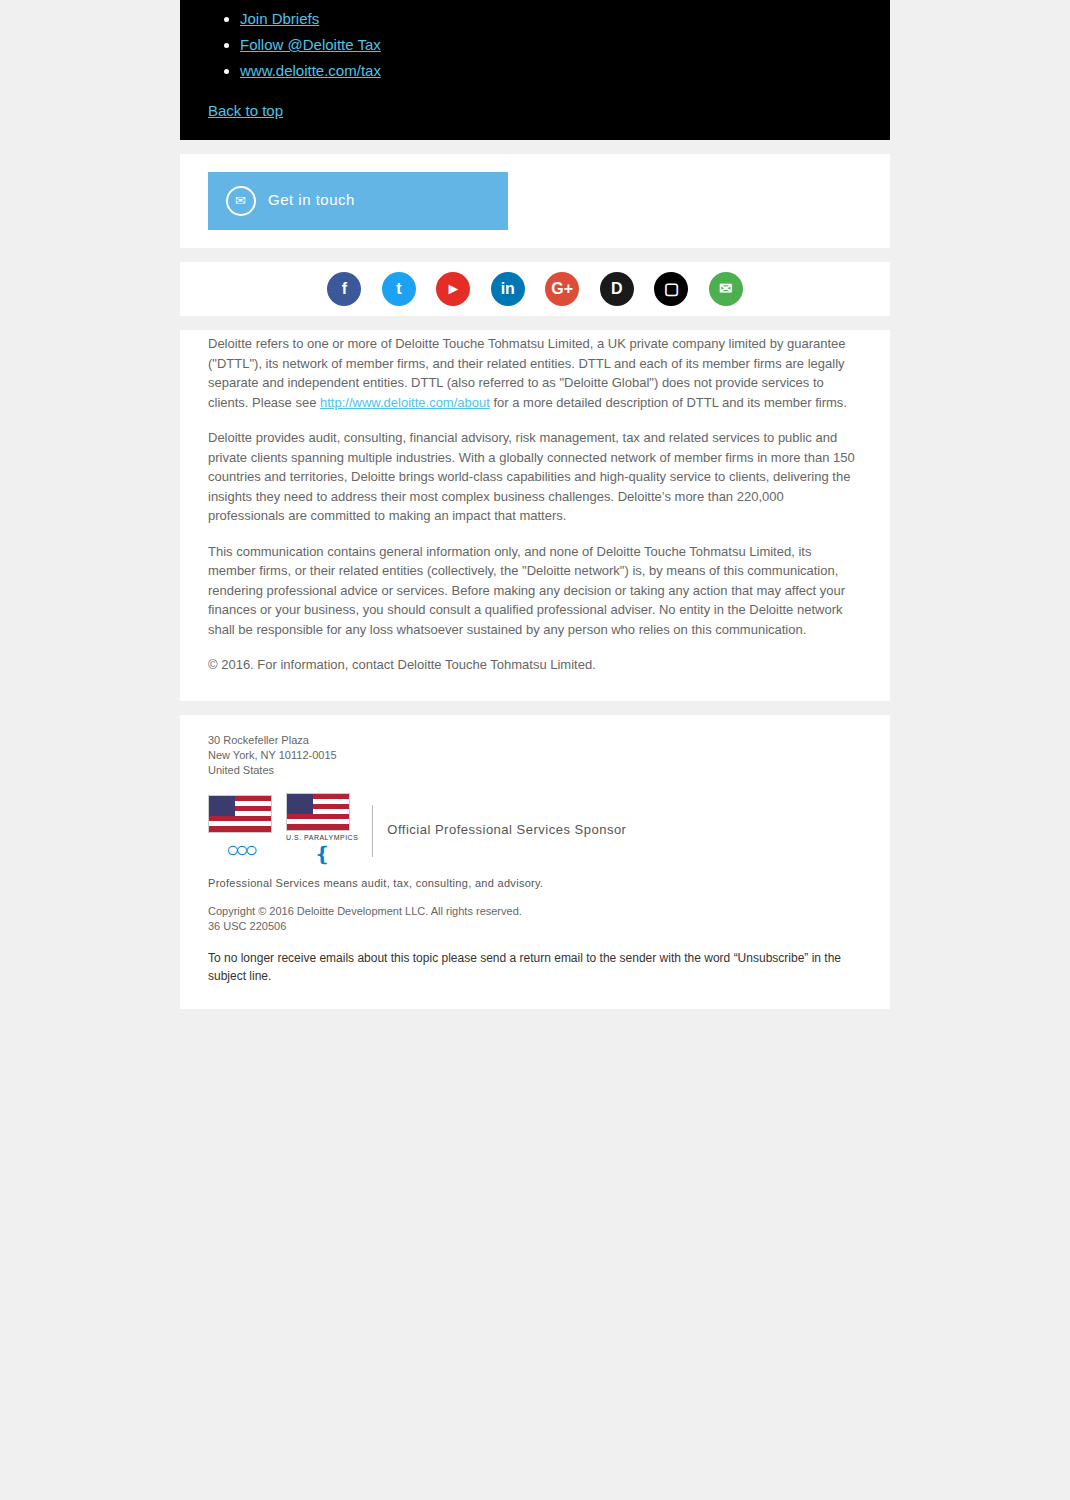Join Dbriefs
Follow @Deloitte Tax
www.deloitte.com/tax
Back to top
✉Get in touch
f t ► in G+ D ▢ ✉
Deloitte refers to one or more of Deloitte Touche Tohmatsu Limited, a UK private company limited by guarantee ("DTTL"), its network of member firms, and their related entities. DTTL and each of its member firms are legally separate and independent entities. DTTL (also referred to as "Deloitte Global") does not provide services to clients. Please see http://www.deloitte.com/about for a more detailed description of DTTL and its member firms.
Deloitte provides audit, consulting, financial advisory, risk management, tax and related services to public and private clients spanning multiple industries. With a globally connected network of member firms in more than 150 countries and territories, Deloitte brings world-class capabilities and high-quality service to clients, delivering the insights they need to address their most complex business challenges. Deloitte’s more than 220,000 professionals are committed to making an impact that matters.
This communication contains general information only, and none of Deloitte Touche Tohmatsu Limited, its member firms, or their related entities (collectively, the "Deloitte network") is, by means of this communication, rendering professional advice or services. Before making any decision or taking any action that may affect your finances or your business, you should consult a qualified professional adviser. No entity in the Deloitte network shall be responsible for any loss whatsoever sustained by any person who relies on this communication.
© 2016. For information, contact Deloitte Touche Tohmatsu Limited.
30 Rockefeller Plaza
New York, NY 10112-0015
United States
○○○
U.S. PARALYMPICS
❴
Official Professional Services Sponsor
Professional Services means audit, tax, consulting, and advisory.
Copyright © 2016 Deloitte Development LLC. All rights reserved.
36 USC 220506
To no longer receive emails about this topic please send a return email to the sender with the word “Unsubscribe” in the subject line.